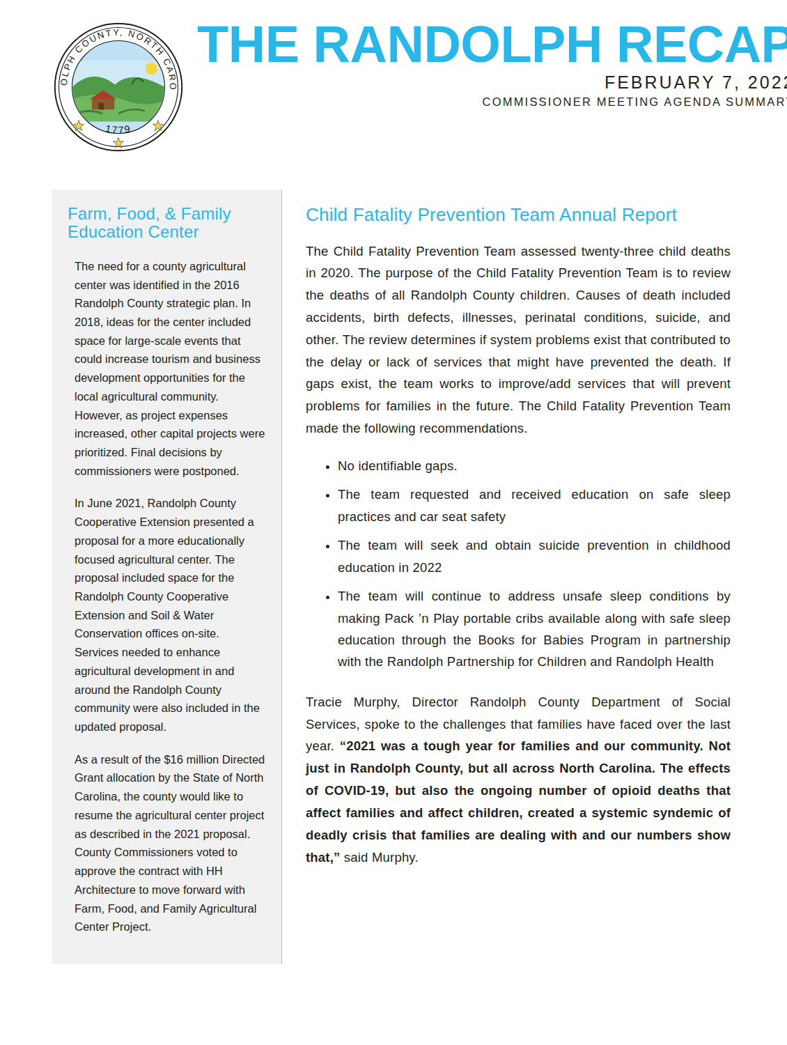Randolph County, North Carolina seal RANDOLPH COUNTY, NORTH CAROLINA 1779
THE RANDOLPH RECAP
FEBRUARY 7, 2022
COMMISSIONER MEETING AGENDA SUMMARY
Farm, Food, & Family Education Center
The need for a county agricultural center was identified in the 2016 Randolph County strategic plan. In 2018, ideas for the center included space for large-scale events that could increase tourism and business development opportunities for the local agricultural community. However, as project expenses increased, other capital projects were prioritized. Final decisions by commissioners were postponed.
In June 2021, Randolph County Cooperative Extension presented a proposal for a more educationally focused agricultural center. The proposal included space for the Randolph County Cooperative Extension and Soil & Water Conservation offices on-site. Services needed to enhance agricultural development in and around the Randolph County community were also included in the updated proposal.
As a result of the $16 million Directed Grant allocation by the State of North Carolina, the county would like to resume the agricultural center project as described in the 2021 proposal. County Commissioners voted to approve the contract with HH Architecture to move forward with Farm, Food, and Family Agricultural Center Project.
Child Fatality Prevention Team Annual Report
The Child Fatality Prevention Team assessed twenty-three child deaths in 2020. The purpose of the Child Fatality Prevention Team is to review the deaths of all Randolph County children. Causes of death included accidents, birth defects, illnesses, perinatal conditions, suicide, and other. The review determines if system problems exist that contributed to the delay or lack of services that might have prevented the death. If gaps exist, the team works to improve/add services that will prevent problems for families in the future. The Child Fatality Prevention Team made the following recommendations.
No identifiable gaps.
The team requested and received education on safe sleep practices and car seat safety
The team will seek and obtain suicide prevention in childhood education in 2022
The team will continue to address unsafe sleep conditions by making Pack ’n Play portable cribs available along with safe sleep education through the Books for Babies Program in partnership with the Randolph Partnership for Children and Randolph Health
Tracie Murphy, Director Randolph County Department of Social Services, spoke to the challenges that families have faced over the last year. “2021 was a tough year for families and our community. Not just in Randolph County, but all across North Carolina. The effects of COVID-19, but also the ongoing number of opioid deaths that affect families and affect children, created a systemic syndemic of deadly crisis that families are dealing with and our numbers show that,” said Murphy.